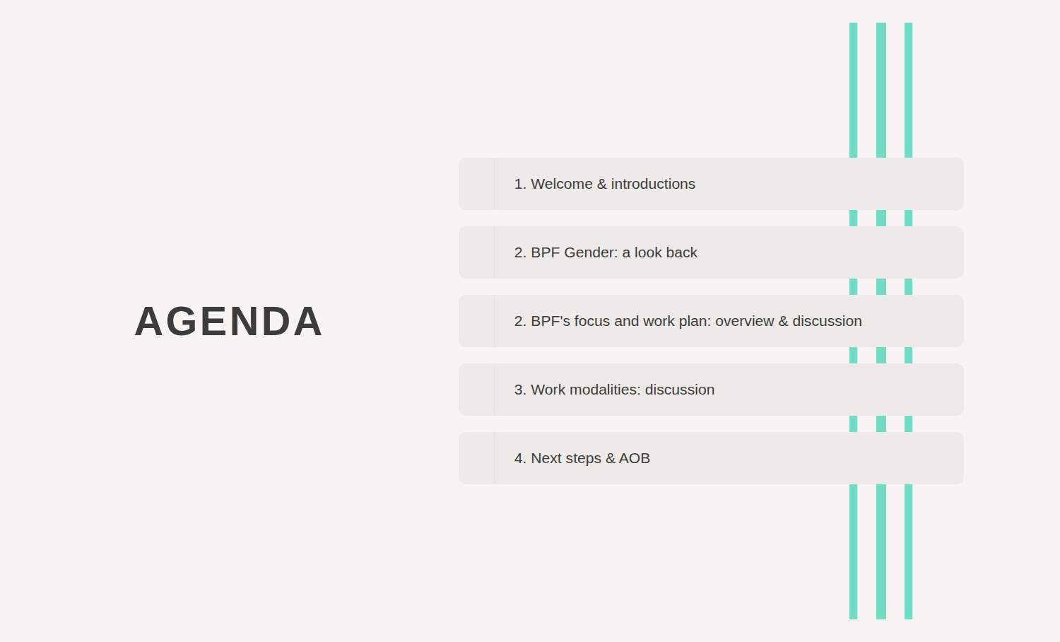AGENDA
1. Welcome & introductions
2. BPF Gender: a look back
2. BPF's focus and work plan: overview & discussion
3. Work modalities: discussion
4. Next steps & AOB